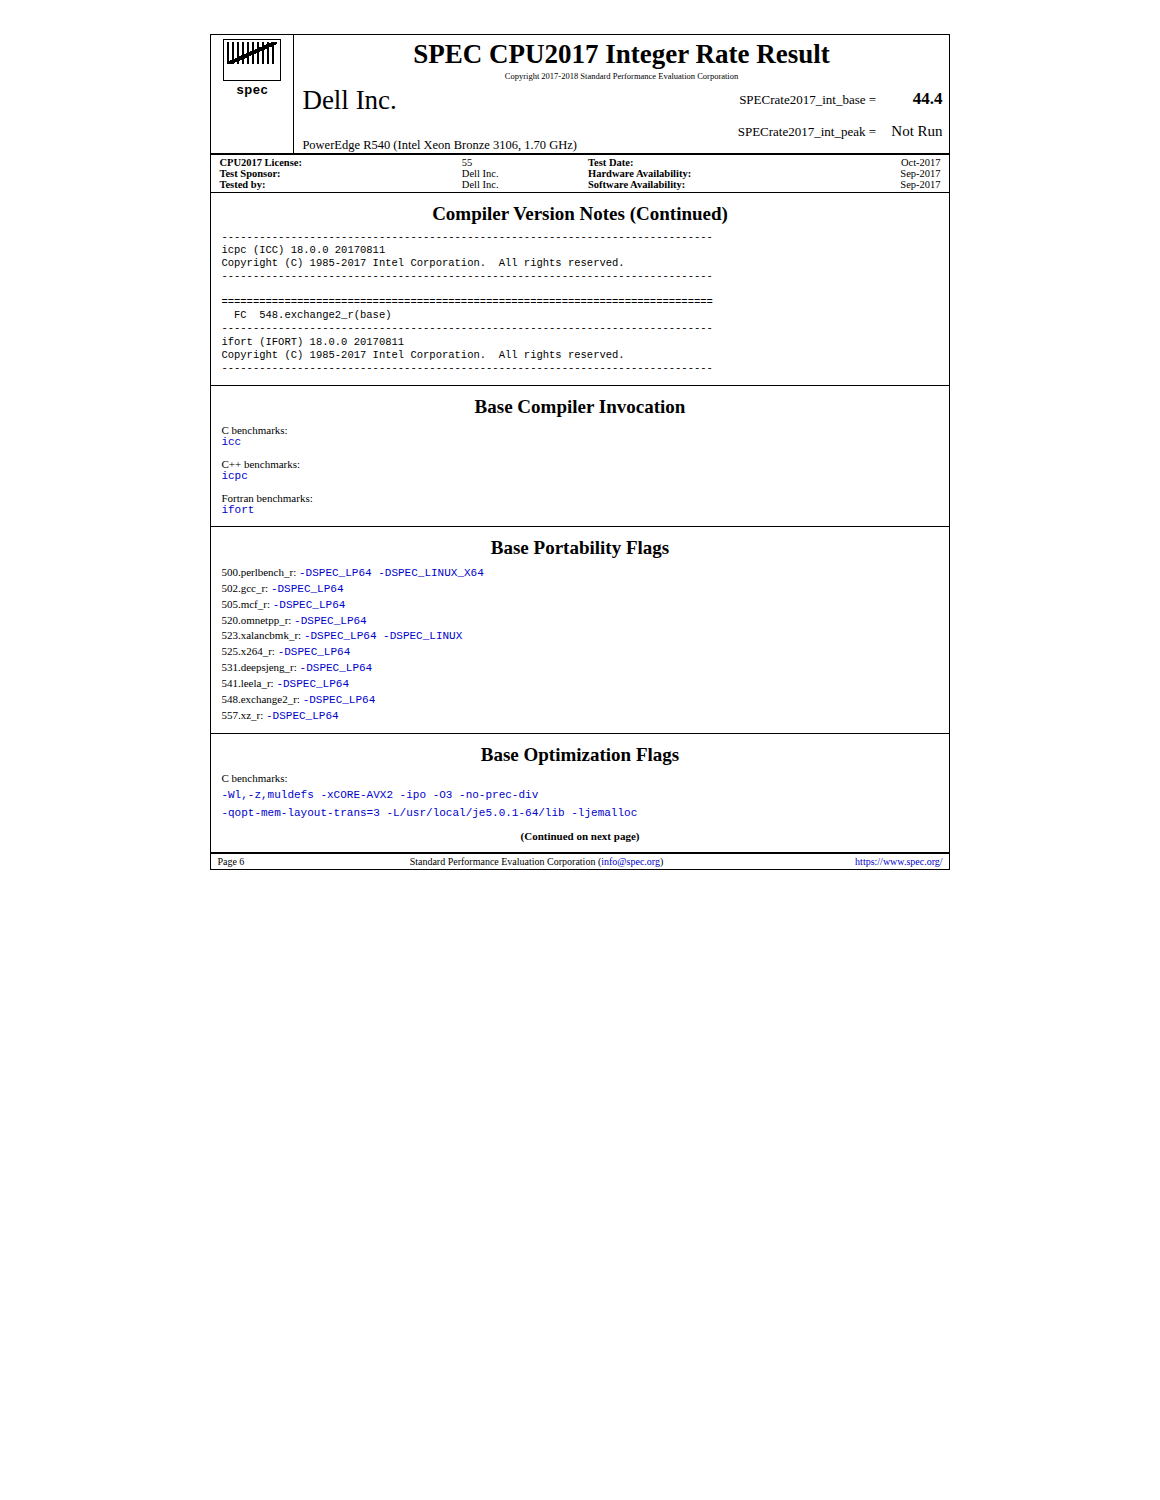spec
SPEC CPU2017 Integer Rate Result
Copyright 2017-2018 Standard Performance Evaluation Corporation
Dell Inc.
PowerEdge R540 (Intel Xeon Bronze 3106, 1.70 GHz)
SPECrate2017_int_base = 44.4
SPECrate2017_int_peak = Not Run
| CPU2017 License: | 55 |
| Test Sponsor: | Dell Inc. |
| Tested by: | Dell Inc. |
| Test Date: | Oct-2017 |
| Hardware Availability: | Sep-2017 |
| Software Availability: | Sep-2017 |
Compiler Version Notes (Continued)
------------------------------------------------------------------------------
icpc (ICC) 18.0.0 20170811
Copyright (C) 1985-2017 Intel Corporation.  All rights reserved.
------------------------------------------------------------------------------

==============================================================================
  FC  548.exchange2_r(base)
------------------------------------------------------------------------------
ifort (IFORT) 18.0.0 20170811
Copyright (C) 1985-2017 Intel Corporation.  All rights reserved.
------------------------------------------------------------------------------
Base Compiler Invocation
C benchmarks:
icc
C++ benchmarks:
icpc
Fortran benchmarks:
ifort
Base Portability Flags
500.perlbench_r: -DSPEC_LP64 -DSPEC_LINUX_X64
502.gcc_r: -DSPEC_LP64
505.mcf_r: -DSPEC_LP64
520.omnetpp_r: -DSPEC_LP64
523.xalancbmk_r: -DSPEC_LP64 -DSPEC_LINUX
525.x264_r: -DSPEC_LP64
531.deepsjeng_r: -DSPEC_LP64
541.leela_r: -DSPEC_LP64
548.exchange2_r: -DSPEC_LP64
557.xz_r: -DSPEC_LP64
Base Optimization Flags
C benchmarks:
-Wl,-z,muldefs -xCORE-AVX2 -ipo -O3 -no-prec-div
-qopt-mem-layout-trans=3 -L/usr/local/je5.0.1-64/lib -ljemalloc
(Continued on next page)
Page 6
Standard Performance Evaluation Corporation (info@spec.org)
https://www.spec.org/